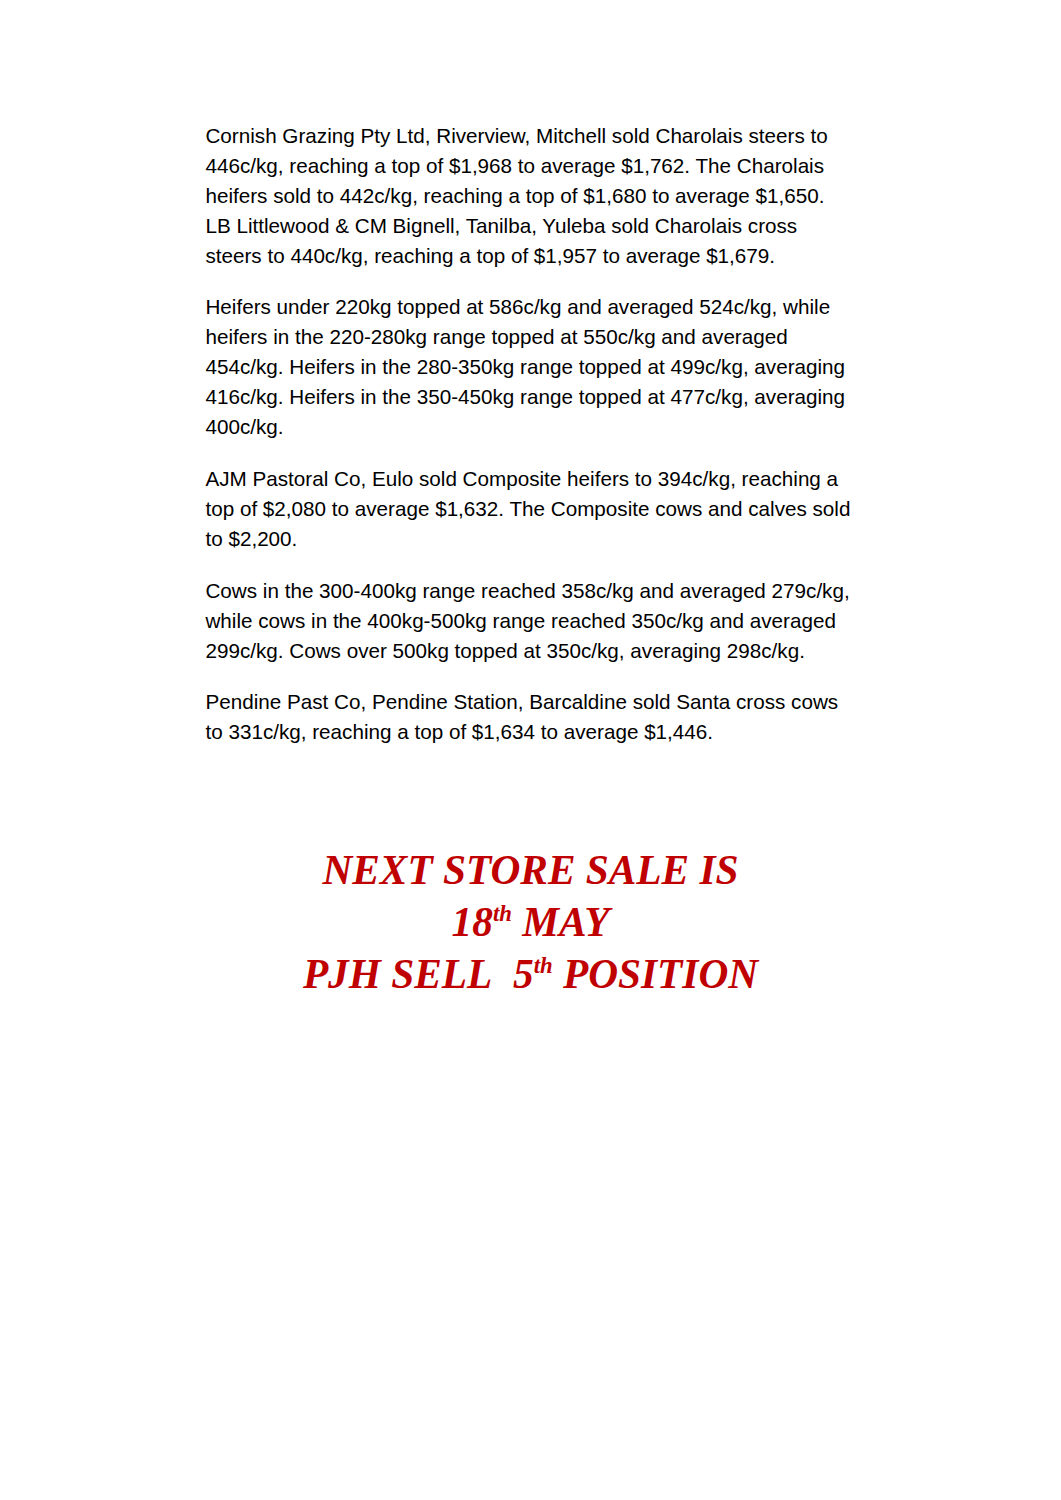Cornish Grazing Pty Ltd, Riverview, Mitchell sold Charolais steers to 446c/kg, reaching a top of $1,968 to average $1,762. The Charolais heifers sold to 442c/kg, reaching a top of $1,680 to average $1,650.
LB Littlewood & CM Bignell, Tanilba, Yuleba sold Charolais cross steers to 440c/kg, reaching a top of $1,957 to average $1,679.
Heifers under 220kg topped at 586c/kg and averaged 524c/kg, while heifers in the 220-280kg range topped at 550c/kg and averaged 454c/kg. Heifers in the 280-350kg range topped at 499c/kg, averaging 416c/kg. Heifers in the 350-450kg range topped at 477c/kg, averaging 400c/kg.
AJM Pastoral Co, Eulo sold Composite heifers to 394c/kg, reaching a top of $2,080 to average $1,632. The Composite cows and calves sold to $2,200.
Cows in the 300-400kg range reached 358c/kg and averaged 279c/kg, while cows in the 400kg-500kg range reached 350c/kg and averaged 299c/kg. Cows over 500kg topped at 350c/kg, averaging 298c/kg.
Pendine Past Co, Pendine Station, Barcaldine sold Santa cross cows to 331c/kg, reaching a top of $1,634 to average $1,446.
NEXT STORE SALE IS
18th MAY
PJH SELL 5th POSITION